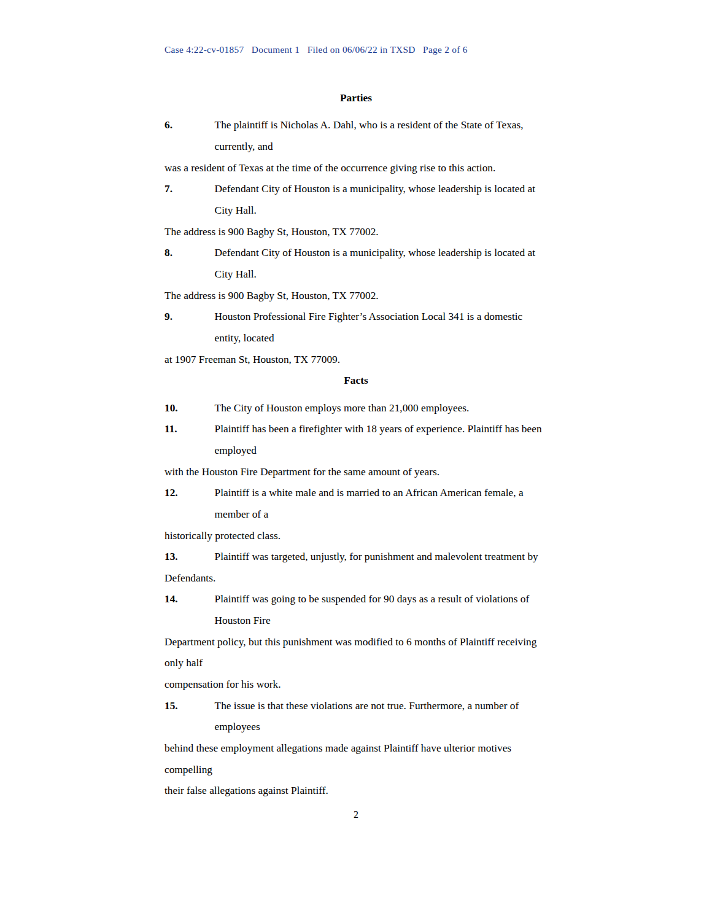Case 4:22-cv-01857 Document 1 Filed on 06/06/22 in TXSD Page 2 of 6
Parties
6.
The plaintiff is Nicholas A. Dahl, who is a resident of the State of Texas, currently, and
was a resident of Texas at the time of the occurrence giving rise to this action.
7.
Defendant City of Houston is a municipality, whose leadership is located at City Hall.
The address is 900 Bagby St, Houston, TX 77002.
8.
Defendant City of Houston is a municipality, whose leadership is located at City Hall.
The address is 900 Bagby St, Houston, TX 77002.
9.
Houston Professional Fire Fighter’s Association Local 341 is a domestic entity, located
at 1907 Freeman St, Houston, TX 77009.
Facts
10.
The City of Houston employs more than 21,000 employees.
11.
Plaintiff has been a firefighter with 18 years of experience. Plaintiff has been employed
with the Houston Fire Department for the same amount of years.
12.
Plaintiff is a white male and is married to an African American female, a member of a
historically protected class.
13.
Plaintiff was targeted, unjustly, for punishment and malevolent treatment by
Defendants.
14.
Plaintiff was going to be suspended for 90 days as a result of violations of Houston Fire
Department policy, but this punishment was modified to 6 months of Plaintiff receiving only half
compensation for his work.
15.
The issue is that these violations are not true. Furthermore, a number of employees
behind these employment allegations made against Plaintiff have ulterior motives compelling
their false allegations against Plaintiff.
2